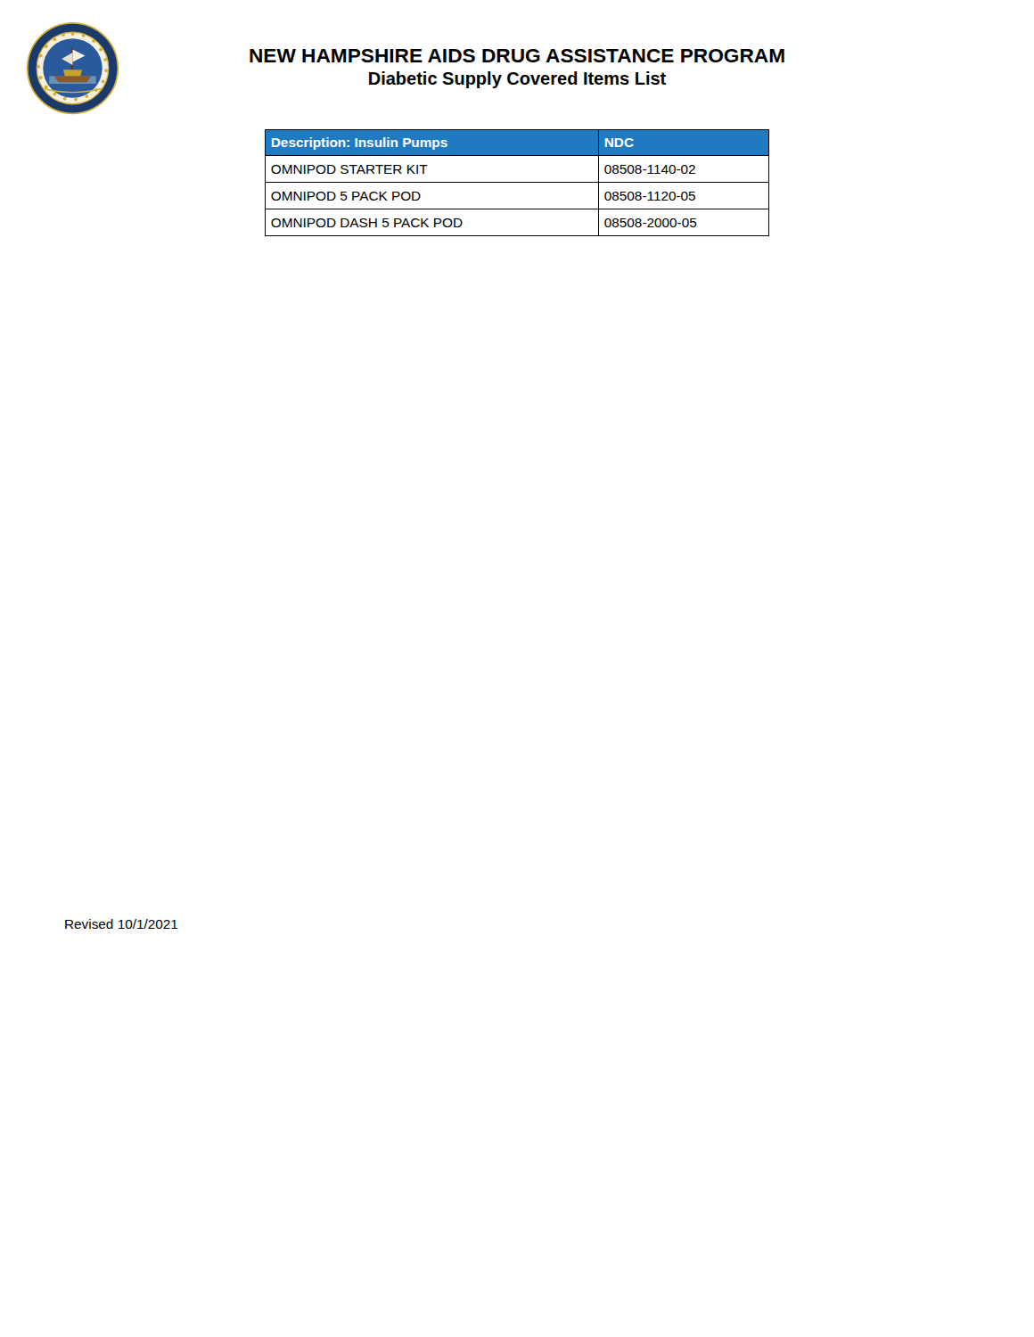NEW HAMPSHIRE AIDS DRUG ASSISTANCE PROGRAM
Diabetic Supply Covered Items List
| Description: Insulin Pumps | NDC |
| --- | --- |
| OMNIPOD STARTER KIT | 08508-1140-02 |
| OMNIPOD 5 PACK POD | 08508-1120-05 |
| OMNIPOD DASH 5 PACK POD | 08508-2000-05 |
Revised 10/1/2021